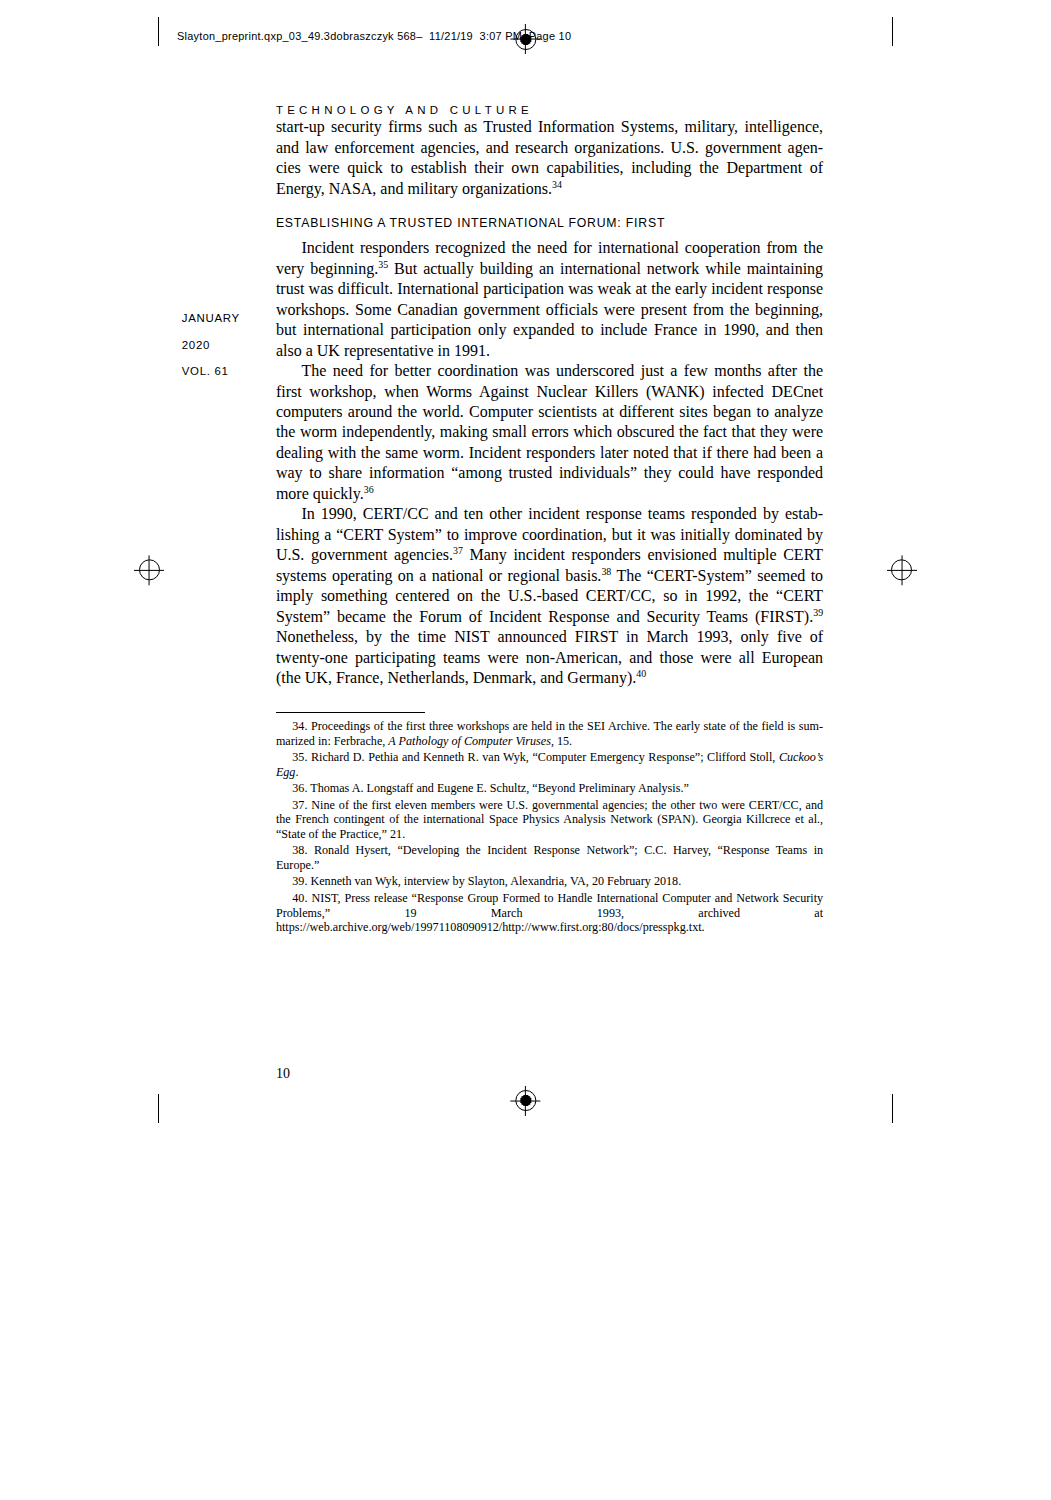Slayton_preprint.qxp_03_49.3dobraszczyk 568– 11/21/19 3:07 PM Page 10
Technology and Culture
January
2020
Vol. 61
start-up security firms such as Trusted Information Systems, military, intelligence, and law enforcement agencies, and research organizations. U.S. government agencies were quick to establish their own capabilities, including the Department of Energy, NASA, and military organizations.34
Establishing a Trusted International Forum: FIRST
Incident responders recognized the need for international cooperation from the very beginning.35 But actually building an international network while maintaining trust was difficult. International participation was weak at the early incident response workshops. Some Canadian government officials were present from the beginning, but international participation only expanded to include France in 1990, and then also a UK representative in 1991.
The need for better coordination was underscored just a few months after the first workshop, when Worms Against Nuclear Killers (WANK) infected DECnet computers around the world. Computer scientists at different sites began to analyze the worm independently, making small errors which obscured the fact that they were dealing with the same worm. Incident responders later noted that if there had been a way to share information “among trusted individuals” they could have responded more quickly.36
In 1990, CERT/CC and ten other incident response teams responded by establishing a “CERT System” to improve coordination, but it was initially dominated by U.S. government agencies.37 Many incident responders envisioned multiple CERT systems operating on a national or regional basis.38 The “CERT-System” seemed to imply something centered on the U.S.-based CERT/CC, so in 1992, the “CERT System” became the Forum of Incident Response and Security Teams (FIRST).39 Nonetheless, by the time NIST announced FIRST in March 1993, only five of twenty-one participating teams were non-American, and those were all European (the UK, France, Netherlands, Denmark, and Germany).40
34. Proceedings of the first three workshops are held in the SEI Archive. The early state of the field is summarized in: Ferbrache, A Pathology of Computer Viruses, 15.
35. Richard D. Pethia and Kenneth R. van Wyk, “Computer Emergency Response”; Clifford Stoll, Cuckoo’s Egg.
36. Thomas A. Longstaff and Eugene E. Schultz, “Beyond Preliminary Analysis.”
37. Nine of the first eleven members were U.S. governmental agencies; the other two were CERT/CC, and the French contingent of the international Space Physics Analysis Network (SPAN). Georgia Killcrece et al., “State of the Practice,” 21.
38. Ronald Hysert, “Developing the Incident Response Network”; C.C. Harvey, “Response Teams in Europe.”
39. Kenneth van Wyk, interview by Slayton, Alexandria, VA, 20 February 2018.
40. NIST, Press release “Response Group Formed to Handle International Computer and Network Security Problems,” 19 March 1993, archived at https://web.archive.org/web/19971108090912/http://www.first.org:80/docs/presspkg.txt.
10